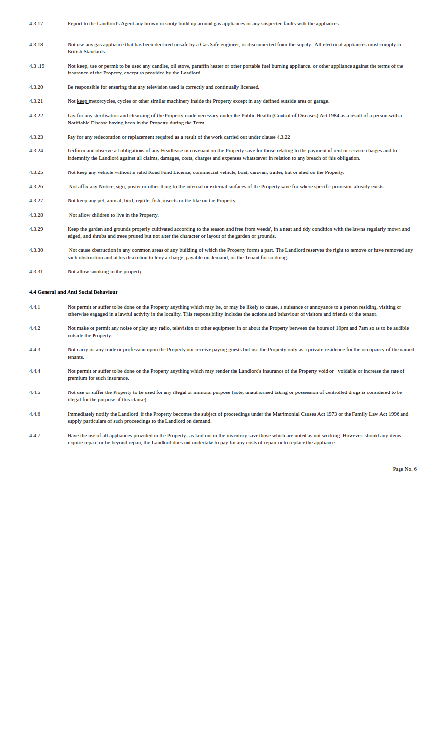4.3.17
Report to the Landlord's Agent any brown or sooty build up around gas appliances or any suspected faults with the appliances.
4.3.18
Not use any gas appliance that has been declared unsafe by a Gas Safe engineer, or disconnected from the supply. All electrical appliances must comply to British Standards.
4.3 .19
Not keep, use or permit to be used any candles, oil stove, paraffin heater or other portable fuel burning appliance. or other appliance against the terms of the insurance of the Property, except as provided by the Landlord.
4.3.20
Be responsible for ensuring that any television used is correctly and continually licensed.
4.3.21
Not keep motorcycles, cycles or other similar machinery inside the Property except in any defined outside area or garage.
4.3.22
Pay for any sterilisation and cleansing of the Property made necessary under the Public Health (Control of Diseases) Act 1984 as a result of a person with a Notifiable Disease having been in the Property during the Term.
4.3.23
Pay for any redecoration or replacement required as a result of the work carried out under clause 4.3.22
4.3.24
Perform and observe all obligations of any Headlease or covenant on the Property save for those relating to the payment of rent or service charges and to indemnify the Landlord against all claims, damages, costs, charges and expenses whatsoever in relation to any breach of this obligation.
4.3.25
Not keep any vehicle without a valid Road Fund Licence, commercial vehicle, boat, caravan, trailer, hut or shed on the Property.
4.3.26
Not affix any Notice, sign, poster or other thing to the internal or external surfaces of the Property save for where specific provision already exists.
4.3.27
Not keep any pet, animal, bird, reptile, fish, insects or the like on the Property.
4.3.28
Not allow children to live in the Property.
4.3.29
Keep the garden and grounds properly cultivated according to the season and free from weeds', in a neat and tidy condition with the lawns regularly mown and edged, and shrubs and trees pruned but not alter the character or layout of the garden or grounds.
4.3.30
Not cause obstruction in any common areas of any building of which the Property forms a part. The Landlord reserves the right to remove or have removed any such obstruction and at his discretion to levy a charge, payable on demand, on the Tenant for so doing.
4.3.31
Not allow smoking in the property
4.4 General and Anti Social Behaviour
4.4.1
Not permit or suffer to be done on the Property anything which may be, or may be likely to cause, a nuisance or annoyance to a person residing, visiting or otherwise engaged in a lawful activity in the locality. This responsibility includes the actions and behaviour of visitors and friends of the tenant.
4.4.2
Not make or permit any noise or play any radio, television or other equipment in or about the Property between the hours of 10pm and 7am so as to be audible outside the Property.
4.4.3
Not carry on any trade or profession upon the Property nor receive paying guests but use the Property only as a private residence for the occupancy of the named tenants.
4.4.4
Not permit or suffer to be done on the Property anything which may render the Landlord's insurance of the Property void or voidable or increase the rate of premium for such insurance.
4.4.5
Not use or suffer the Property to be used for any illegal or immoral purpose (note, unauthorised taking or possession of controlled drugs is considered to be illegal for the purpose of this clause).
4.4.6
Immediately notify the Landlord if the Property becomes the subject of proceedings under the Matrimonial Causes Act 1973 or the Family Law Act 1996 and supply particulars of such proceedings to the Landlord on demand.
4.4.7
Have the use of all appliances provided in the Property., as laid out in the inventory save those which are noted as not working. However. should any items require repair, or be beyond repair, the Landlord does not undertake to pay for any costs of repair or to replace the appliance.
Page No. 6